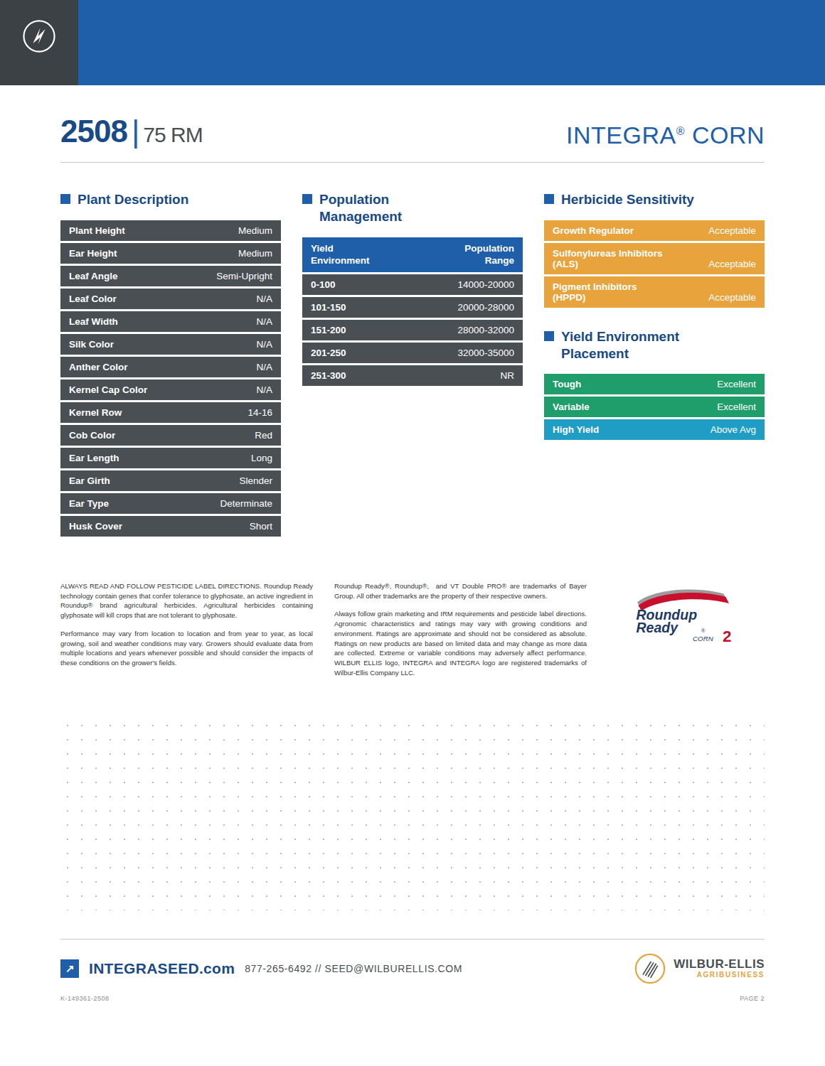2508|75 RM
INTEGRA® CORN
Plant Description
| Plant Height | Medium |
| Ear Height | Medium |
| Leaf Angle | Semi-Upright |
| Leaf Color | N/A |
| Leaf Width | N/A |
| Silk Color | N/A |
| Anther Color | N/A |
| Kernel Cap Color | N/A |
| Kernel Row | 14-16 |
| Cob Color | Red |
| Ear Length | Long |
| Ear Girth | Slender |
| Ear Type | Determinate |
| Husk Cover | Short |
Population
Management
| Yield Environment | Population Range |
| 0-100 | 14000-20000 |
| 101-150 | 20000-28000 |
| 151-200 | 28000-32000 |
| 201-250 | 32000-35000 |
| 251-300 | NR |
Herbicide Sensitivity
| Growth Regulator | Acceptable |
| Sulfonylureas Inhibitors (ALS) | Acceptable |
| Pigment Inhibitors (HPPD) | Acceptable |
Yield Environment
Placement
| Tough | Excellent |
| Variable | Excellent |
| High Yield | Above Avg |
ALWAYS READ AND FOLLOW PESTICIDE LABEL DIRECTIONS. Roundup Ready technology contain genes that confer tolerance to glyphosate, an active ingredient in Roundup® brand agricultural herbicides. Agricultural herbicides containing glyphosate will kill crops that are not tolerant to glyphosate.
Performance may vary from location to location and from year to year, as local growing, soil and weather conditions may vary. Growers should evaluate data from multiple locations and years whenever possible and should consider the impacts of these conditions on the grower's fields.
Roundup Ready®, Roundup®, and VT Double PRO® are trademarks of Bayer Group. All other trademarks are the property of their respective owners.
Always follow grain marketing and IRM requirements and pesticide label directions. Agronomic characteristics and ratings may vary with growing conditions and environment. Ratings are approximate and should not be considered as absolute. Ratings on new products are based on limited data and may change as more data are collected. Extreme or variable conditions may adversely affect performance. WILBUR ELLIS logo, INTEGRA and INTEGRA logo are registered trademarks of Wilbur-Ellis Company LLC.
Roundup Ready ® CORN 2
↗
INTEGRASEED.com 877-265-6492 // SEED@WILBURELLIS.COM
WILBUR-ELLIS
AGRIBUSINESS
K-149361-2508 PAGE 2